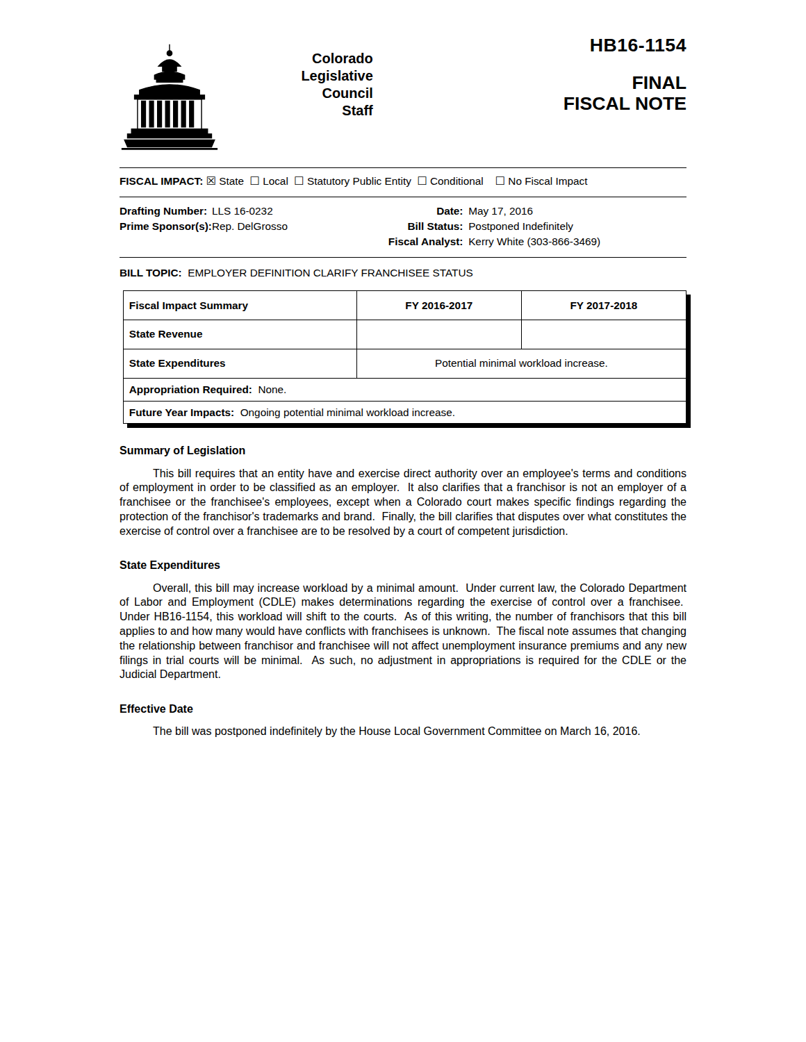Colorado
Legislative
Council
Staff
HB16-1154
FINAL
FISCAL NOTE
FISCAL IMPACT: ☒ State ☐ Local ☐ Statutory Public Entity ☐ Conditional ☐ No Fiscal Impact
| Drafting Number: | LLS 16-0232 | Date: | May 17, 2016 |
| Prime Sponsor(s): | Rep. DelGrosso | Bill Status: | Postponed Indefinitely |
| | | Fiscal Analyst: | Kerry White (303-866-3469) |
BILL TOPIC: EMPLOYER DEFINITION CLARIFY FRANCHISEE STATUS
| Fiscal Impact Summary | FY 2016-2017 | FY 2017-2018 |
| --- | --- | --- |
| State Revenue | | |
| State Expenditures | Potential minimal workload increase. |
| Appropriation Required: None. |
| Future Year Impacts: Ongoing potential minimal workload increase. |
Summary of Legislation
This bill requires that an entity have and exercise direct authority over an employee's terms and conditions of employment in order to be classified as an employer. It also clarifies that a franchisor is not an employer of a franchisee or the franchisee's employees, except when a Colorado court makes specific findings regarding the protection of the franchisor's trademarks and brand. Finally, the bill clarifies that disputes over what constitutes the exercise of control over a franchisee are to be resolved by a court of competent jurisdiction.
State Expenditures
Overall, this bill may increase workload by a minimal amount. Under current law, the Colorado Department of Labor and Employment (CDLE) makes determinations regarding the exercise of control over a franchisee. Under HB16-1154, this workload will shift to the courts. As of this writing, the number of franchisors that this bill applies to and how many would have conflicts with franchisees is unknown. The fiscal note assumes that changing the relationship between franchisor and franchisee will not affect unemployment insurance premiums and any new filings in trial courts will be minimal. As such, no adjustment in appropriations is required for the CDLE or the Judicial Department.
Effective Date
The bill was postponed indefinitely by the House Local Government Committee on March 16, 2016.